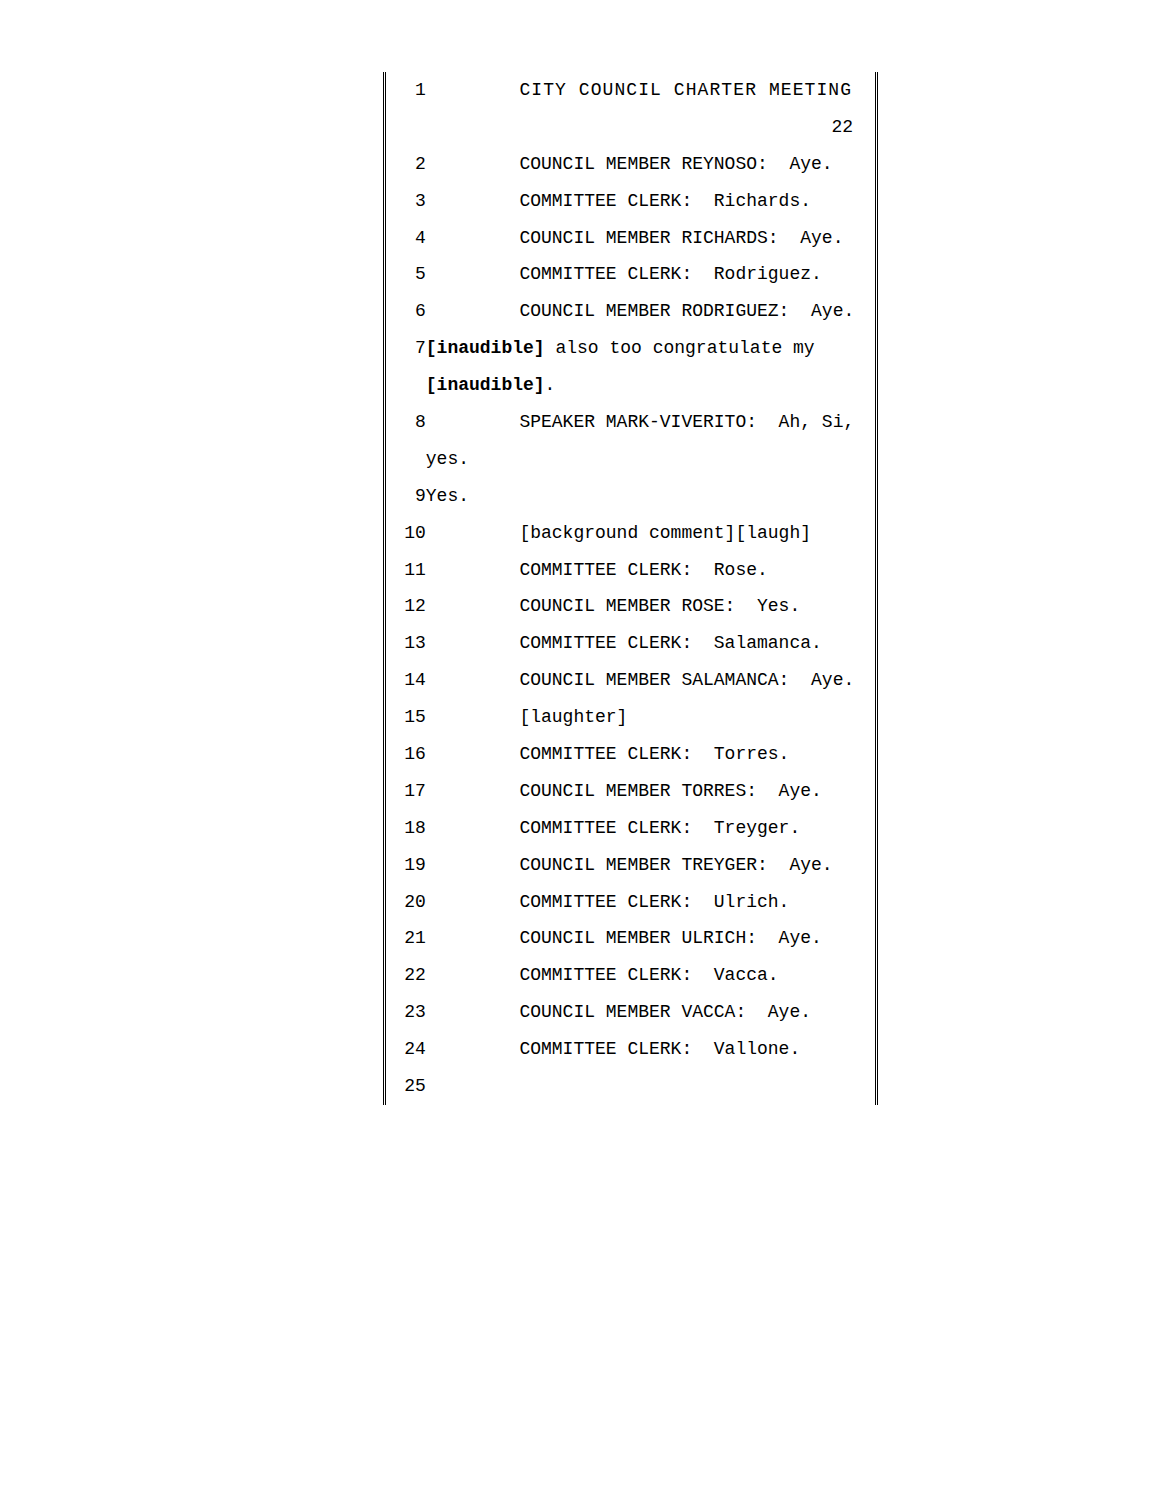| 1 | CITY COUNCIL CHARTER MEETING 22 |
| 2 | COUNCIL MEMBER REYNOSO: Aye. |
| 3 | COMMITTEE CLERK: Richards. |
| 4 | COUNCIL MEMBER RICHARDS: Aye. |
| 5 | COMMITTEE CLERK: Rodriguez. |
| 6 | COUNCIL MEMBER RODRIGUEZ: Aye. |
| 7 | [inaudible] also too congratulate my [inaudible] . |
| 8 | SPEAKER MARK-VIVERITO: Ah, Si, yes. |
| 9 | Yes. |
| 10 | [background comment][laugh] |
| 11 | COMMITTEE CLERK: Rose. |
| 12 | COUNCIL MEMBER ROSE: Yes. |
| 13 | COMMITTEE CLERK: Salamanca. |
| 14 | COUNCIL MEMBER SALAMANCA: Aye. |
| 15 | [laughter] |
| 16 | COMMITTEE CLERK: Torres. |
| 17 | COUNCIL MEMBER TORRES: Aye. |
| 18 | COMMITTEE CLERK: Treyger. |
| 19 | COUNCIL MEMBER TREYGER: Aye. |
| 20 | COMMITTEE CLERK: Ulrich. |
| 21 | COUNCIL MEMBER ULRICH: Aye. |
| 22 | COMMITTEE CLERK: Vacca. |
| 23 | COUNCIL MEMBER VACCA: Aye. |
| 24 | COMMITTEE CLERK: Vallone. |
| 25 | |